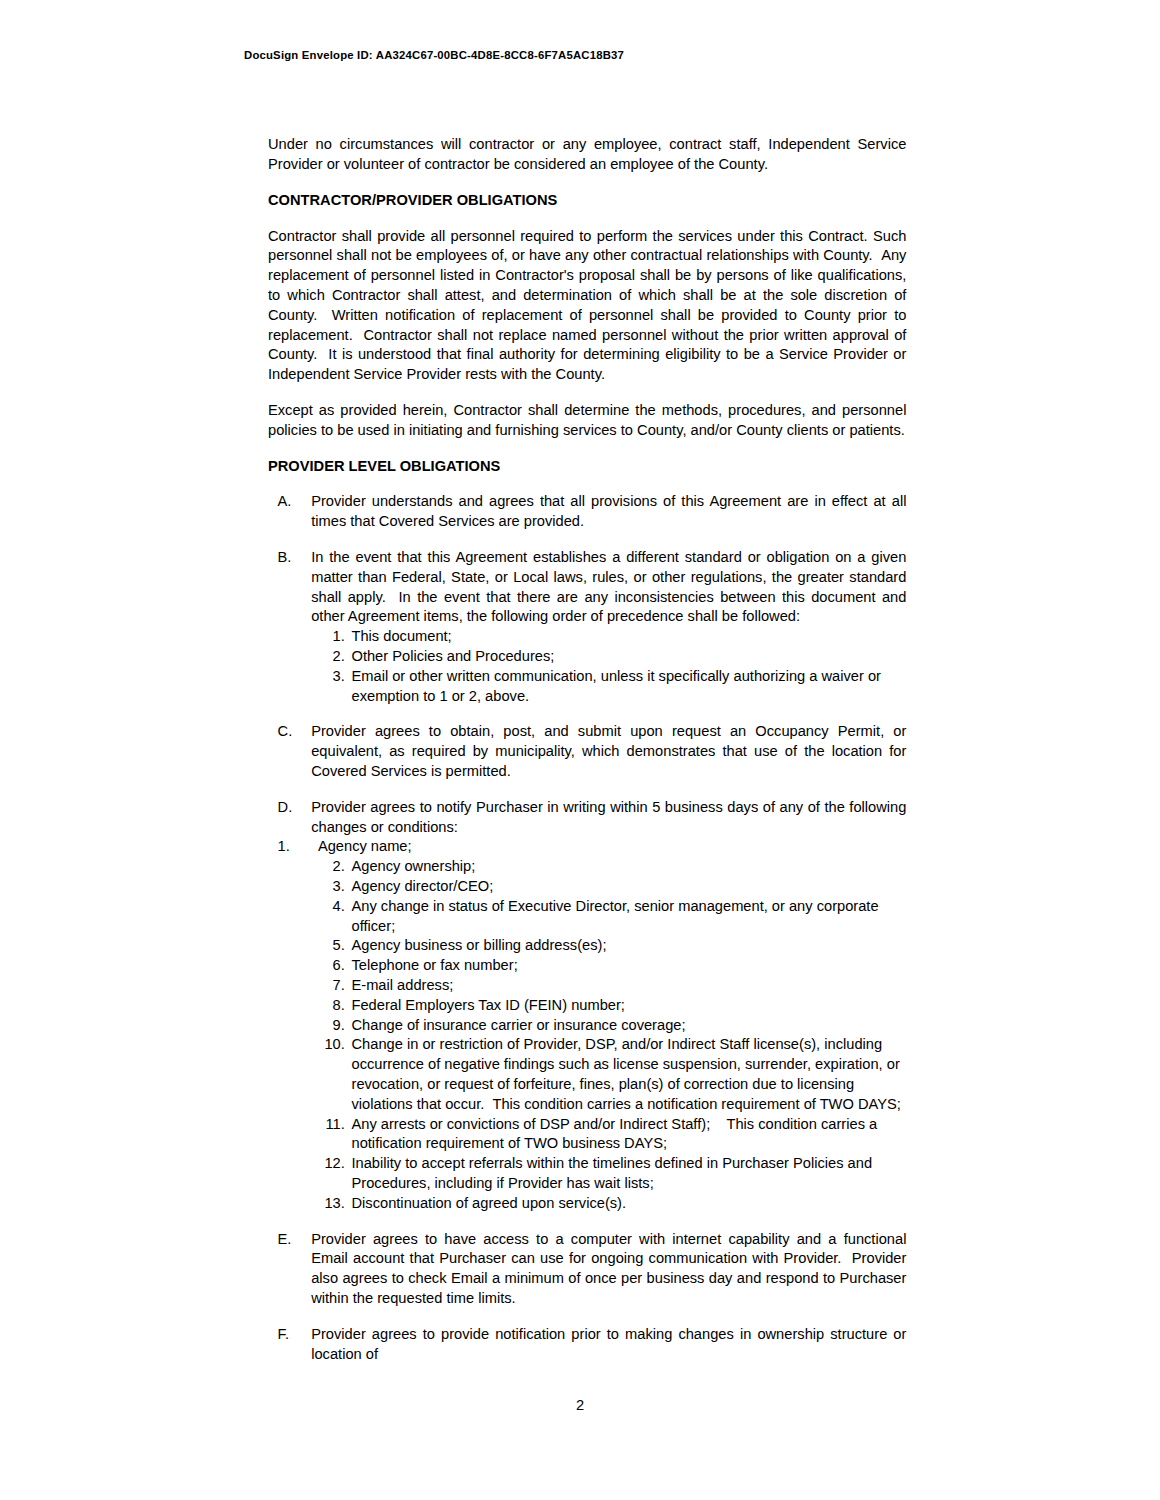DocuSign Envelope ID: AA324C67-00BC-4D8E-8CC8-6F7A5AC18B37
Under no circumstances will contractor or any employee, contract staff, Independent Service Provider or volunteer of contractor be considered an employee of the County.
Contractor/Provider Obligations
Contractor shall provide all personnel required to perform the services under this Contract. Such personnel shall not be employees of, or have any other contractual relationships with County. Any replacement of personnel listed in Contractor's proposal shall be by persons of like qualifications, to which Contractor shall attest, and determination of which shall be at the sole discretion of County. Written notification of replacement of personnel shall be provided to County prior to replacement. Contractor shall not replace named personnel without the prior written approval of County. It is understood that final authority for determining eligibility to be a Service Provider or Independent Service Provider rests with the County.
Except as provided herein, Contractor shall determine the methods, procedures, and personnel policies to be used in initiating and furnishing services to County, and/or County clients or patients.
Provider Level Obligations
A. Provider understands and agrees that all provisions of this Agreement are in effect at all times that Covered Services are provided.
B. In the event that this Agreement establishes a different standard or obligation on a given matter than Federal, State, or Local laws, rules, or other regulations, the greater standard shall apply. In the event that there are any inconsistencies between this document and other Agreement items, the following order of precedence shall be followed:
1. This document;
2. Other Policies and Procedures;
3. Email or other written communication, unless it specifically authorizing a waiver or exemption to 1 or 2, above.
C. Provider agrees to obtain, post, and submit upon request an Occupancy Permit, or equivalent, as required by municipality, which demonstrates that use of the location for Covered Services is permitted.
D. Provider agrees to notify Purchaser in writing within 5 business days of any of the following changes or conditions:
1. Agency name;
2. Agency ownership;
3. Agency director/CEO;
4. Any change in status of Executive Director, senior management, or any corporate officer;
5. Agency business or billing address(es);
6. Telephone or fax number;
7. E-mail address;
8. Federal Employers Tax ID (FEIN) number;
9. Change of insurance carrier or insurance coverage;
10. Change in or restriction of Provider, DSP, and/or Indirect Staff license(s), including occurrence of negative findings such as license suspension, surrender, expiration, or revocation, or request of forfeiture, fines, plan(s) of correction due to licensing violations that occur. This condition carries a notification requirement of TWO DAYS;
11. Any arrests or convictions of DSP and/or Indirect Staff); This condition carries a notification requirement of TWO business DAYS;
12. Inability to accept referrals within the timelines defined in Purchaser Policies and Procedures, including if Provider has wait lists;
13. Discontinuation of agreed upon service(s).
E. Provider agrees to have access to a computer with internet capability and a functional Email account that Purchaser can use for ongoing communication with Provider. Provider also agrees to check Email a minimum of once per business day and respond to Purchaser within the requested time limits.
F. Provider agrees to provide notification prior to making changes in ownership structure or location of
2